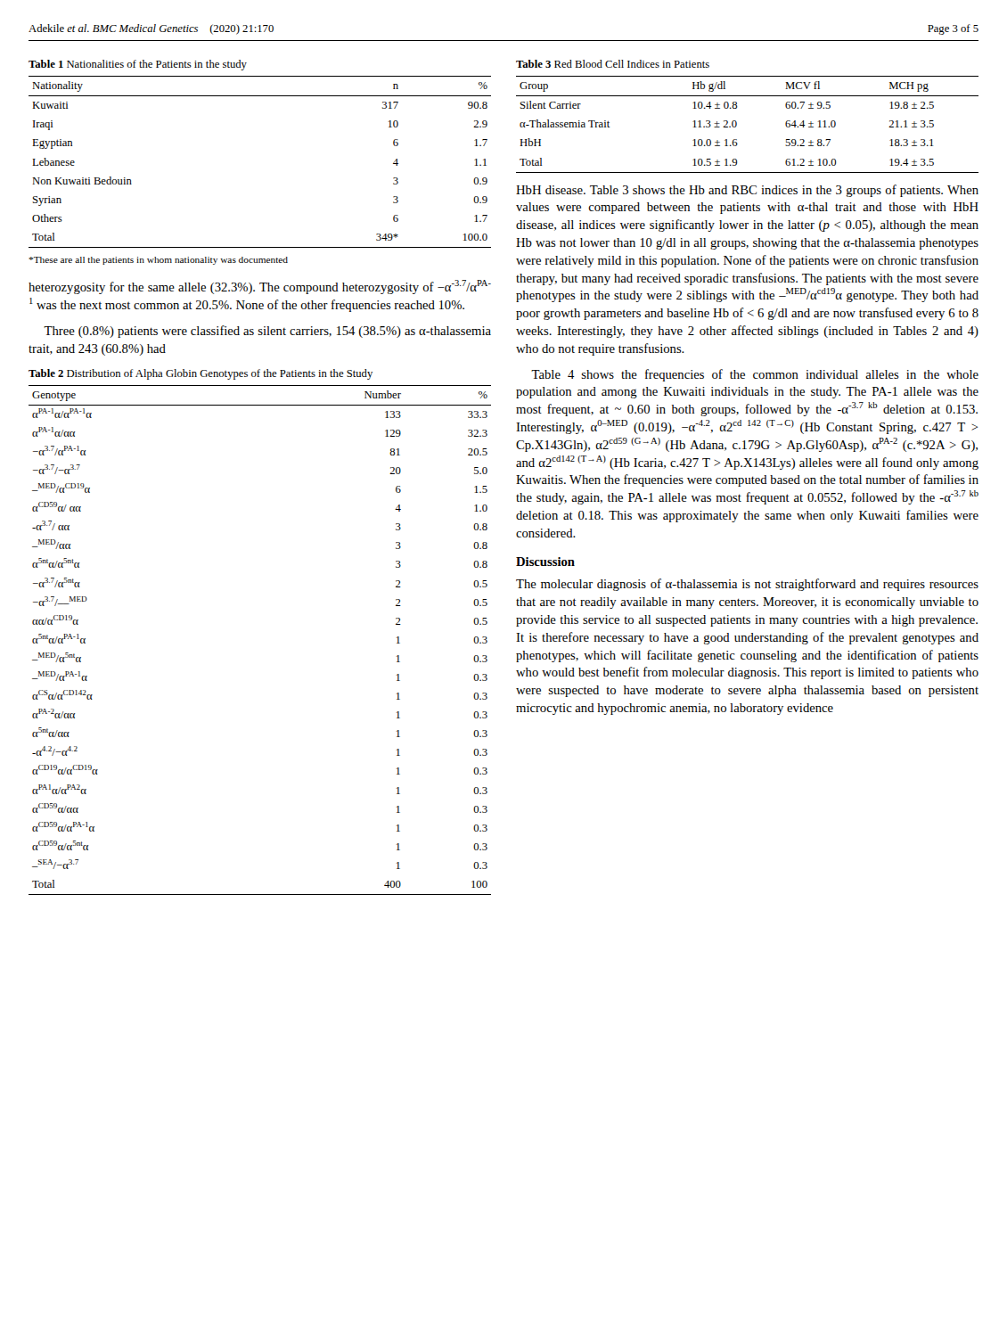Adekile et al. BMC Medical Genetics (2020) 21:170 Page 3 of 5
Table 1 Nationalities of the Patients in the study
| Nationality | n | % |
| --- | --- | --- |
| Kuwaiti | 317 | 90.8 |
| Iraqi | 10 | 2.9 |
| Egyptian | 6 | 1.7 |
| Lebanese | 4 | 1.1 |
| Non Kuwaiti Bedouin | 3 | 0.9 |
| Syrian | 3 | 0.9 |
| Others | 6 | 1.7 |
| Total | 349* | 100.0 |
*These are all the patients in whom nationality was documented
heterozygosity for the same allele (32.3%). The compound heterozygosity of −α-3.7/αPA-1 was the next most common at 20.5%. None of the other frequencies reached 10%.
Three (0.8%) patients were classified as silent carriers, 154 (38.5%) as α-thalassemia trait, and 243 (60.8%) had
Table 2 Distribution of Alpha Globin Genotypes of the Patients in the Study
| Genotype | Number | % |
| --- | --- | --- |
| α PA-1 α/α PA-1 α | 133 | 33.3 |
| α PA-1 α/αα | 129 | 32.3 |
| −α 3.7 /α PA-1 α | 81 | 20.5 |
| −α 3.7 /−α 3.7 | 20 | 5.0 |
| – MED /α CD19 α | 6 | 1.5 |
| α CD59 α/ αα | 4 | 1.0 |
| -α 3.7 / αα | 3 | 0.8 |
| – MED /αα | 3 | 0.8 |
| α 5nt α/α 5nt α | 3 | 0.8 |
| −α 3.7 /α 5nt α | 2 | 0.5 |
| −α 3.7 /–– MED | 2 | 0.5 |
| αα/α CD19 α | 2 | 0.5 |
| α 5nt α/α PA-1 α | 1 | 0.3 |
| – MED /α 5nt α | 1 | 0.3 |
| – MED /α PA-1 α | 1 | 0.3 |
| α CS α/α CD142 α | 1 | 0.3 |
| α PA-2 α/αα | 1 | 0.3 |
| α 5nt α/αα | 1 | 0.3 |
| -α 4.2 /−α 4.2 | 1 | 0.3 |
| α CD19 α/α CD19 α | 1 | 0.3 |
| α PA1 α/α PA2 α | 1 | 0.3 |
| α CD59 α/αα | 1 | 0.3 |
| α CD59 α/α PA-1 α | 1 | 0.3 |
| α CD59 α/α 5nt α | 1 | 0.3 |
| – SEA /−α 3.7 | 1 | 0.3 |
| Total | 400 | 100 |
Table 3 Red Blood Cell Indices in Patients
| Group | Hb g/dl | MCV fl | MCH pg |
| --- | --- | --- | --- |
| Silent Carrier | 10.4 ± 0.8 | 60.7 ± 9.5 | 19.8 ± 2.5 |
| α-Thalassemia Trait | 11.3 ± 2.0 | 64.4 ± 11.0 | 21.1 ± 3.5 |
| HbH | 10.0 ± 1.6 | 59.2 ± 8.7 | 18.3 ± 3.1 |
| Total | 10.5 ± 1.9 | 61.2 ± 10.0 | 19.4 ± 3.5 |
HbH disease. Table 3 shows the Hb and RBC indices in the 3 groups of patients. When values were compared between the patients with α-thal trait and those with HbH disease, all indices were significantly lower in the latter (p < 0.05), although the mean Hb was not lower than 10 g/dl in all groups, showing that the α-thalassemia phenotypes were relatively mild in this population. None of the patients were on chronic transfusion therapy, but many had received sporadic transfusions. The patients with the most severe phenotypes in the study were 2 siblings with the –MED/αcd19α genotype. They both had poor growth parameters and baseline Hb of < 6 g/dl and are now transfused every 6 to 8 weeks. Interestingly, they have 2 other affected siblings (included in Tables 2 and 4) who do not require transfusions.
Table 4 shows the frequencies of the common individual alleles in the whole population and among the Kuwaiti individuals in the study. The PA-1 allele was the most frequent, at ~ 0.60 in both groups, followed by the -α-3.7 kb deletion at 0.153. Interestingly, α0–MED (0.019), −α-4.2, α2cd 142 (T→C) (Hb Constant Spring, c.427 T > Cp.X143Gln), α2cd59 (G→A) (Hb Adana, c.179G > Ap.Gly60Asp), αPA-2 (c.*92A > G), and α2cd142 (T→A) (Hb Icaria, c.427 T > Ap.X143Lys) alleles were all found only among Kuwaitis. When the frequencies were computed based on the total number of families in the study, again, the PA-1 allele was most frequent at 0.0552, followed by the -α-3.7 kb deletion at 0.18. This was approximately the same when only Kuwaiti families were considered.
Discussion
The molecular diagnosis of α-thalassemia is not straightforward and requires resources that are not readily available in many centers. Moreover, it is economically unviable to provide this service to all suspected patients in many countries with a high prevalence. It is therefore necessary to have a good understanding of the prevalent genotypes and phenotypes, which will facilitate genetic counseling and the identification of patients who would best benefit from molecular diagnosis. This report is limited to patients who were suspected to have moderate to severe alpha thalassemia based on persistent microcytic and hypochromic anemia, no laboratory evidence